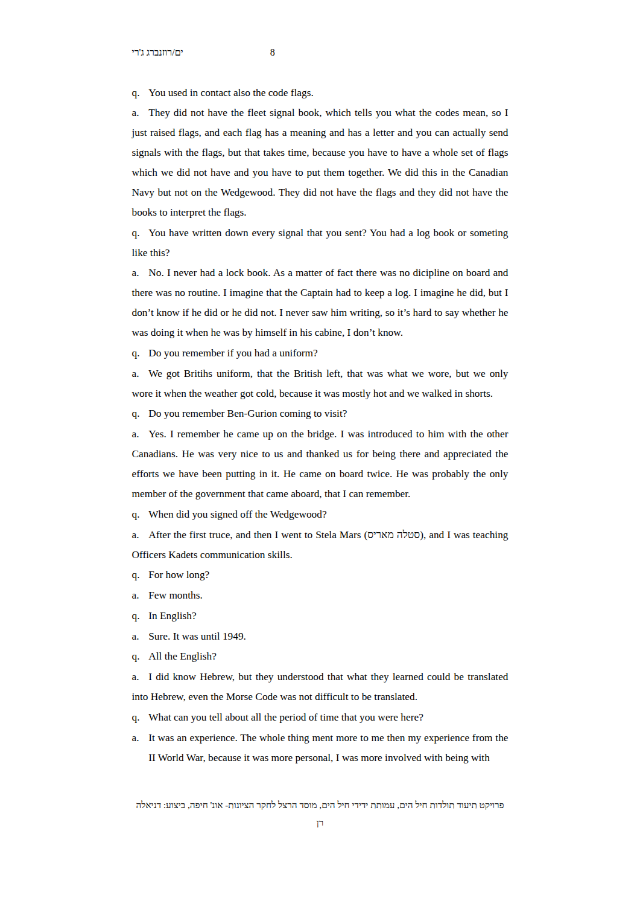ים/רוזנברג ג'רי 8
q. You used in contact also the code flags.
a. They did not have the fleet signal book, which tells you what the codes mean, so I just raised flags, and each flag has a meaning and has a letter and you can actually send signals with the flags, but that takes time, because you have to have a whole set of flags which we did not have and you have to put them together. We did this in the Canadian Navy but not on the Wedgewood. They did not have the flags and they did not have the books to interpret the flags.
q. You have written down every signal that you sent? You had a log book or someting like this?
a. No. I never had a lock book. As a matter of fact there was no dicipline on board and there was no routine. I imagine that the Captain had to keep a log. I imagine he did, but I don’t know if he did or he did not. I never saw him writing, so it’s hard to say whether he was doing it when he was by himself in his cabine, I don’t know.
q. Do you remember if you had a uniform?
a. We got Britihs uniform, that the British left, that was what we wore, but we only wore it when the weather got cold, because it was mostly hot and we walked in shorts.
q. Do you remember Ben-Gurion coming to visit?
a. Yes. I remember he came up on the bridge. I was introduced to him with the other Canadians. He was very nice to us and thanked us for being there and appreciated the efforts we have been putting in it. He came on board twice. He was probably the only member of the government that came aboard, that I can remember.
q. When did you signed off the Wedgewood?
a. After the first truce, and then I went to Stela Mars (סטלה מאריס), and I was teaching Officers Kadets communication skills.
q. For how long?
a. Few months.
q. In English?
a. Sure. It was until 1949.
q. All the English?
a. I did know Hebrew, but they understood that what they learned could be translated into Hebrew, even the Morse Code was not difficult to be translated.
q. What can you tell about all the period of time that you were here?
a. It was an experience. The whole thing ment more to me then my experience from the II World War, because it was more personal, I was more involved with being with
פרויקט תיעוד תולדות חיל הים, עמותת ידידי חיל הים, מוסד הרצל לחקר הציונות- אונ' חיפה, ביצוע: דניאלה רן